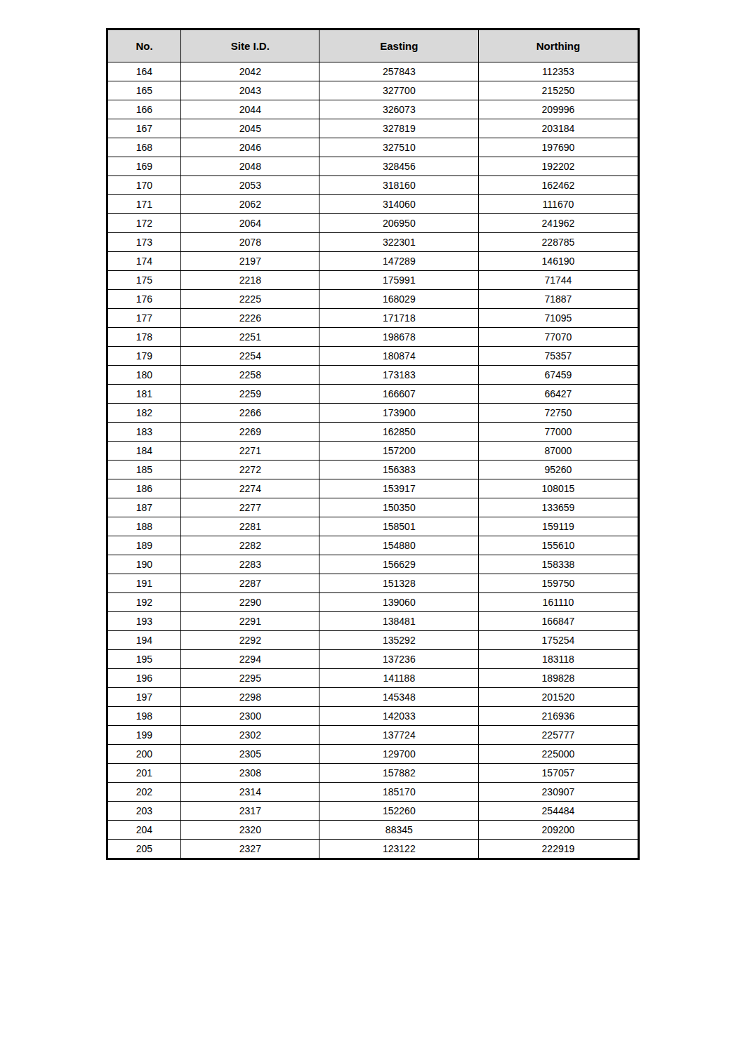| No. | Site I.D. | Easting | Northing |
| --- | --- | --- | --- |
| 164 | 2042 | 257843 | 112353 |
| 165 | 2043 | 327700 | 215250 |
| 166 | 2044 | 326073 | 209996 |
| 167 | 2045 | 327819 | 203184 |
| 168 | 2046 | 327510 | 197690 |
| 169 | 2048 | 328456 | 192202 |
| 170 | 2053 | 318160 | 162462 |
| 171 | 2062 | 314060 | 111670 |
| 172 | 2064 | 206950 | 241962 |
| 173 | 2078 | 322301 | 228785 |
| 174 | 2197 | 147289 | 146190 |
| 175 | 2218 | 175991 | 71744 |
| 176 | 2225 | 168029 | 71887 |
| 177 | 2226 | 171718 | 71095 |
| 178 | 2251 | 198678 | 77070 |
| 179 | 2254 | 180874 | 75357 |
| 180 | 2258 | 173183 | 67459 |
| 181 | 2259 | 166607 | 66427 |
| 182 | 2266 | 173900 | 72750 |
| 183 | 2269 | 162850 | 77000 |
| 184 | 2271 | 157200 | 87000 |
| 185 | 2272 | 156383 | 95260 |
| 186 | 2274 | 153917 | 108015 |
| 187 | 2277 | 150350 | 133659 |
| 188 | 2281 | 158501 | 159119 |
| 189 | 2282 | 154880 | 155610 |
| 190 | 2283 | 156629 | 158338 |
| 191 | 2287 | 151328 | 159750 |
| 192 | 2290 | 139060 | 161110 |
| 193 | 2291 | 138481 | 166847 |
| 194 | 2292 | 135292 | 175254 |
| 195 | 2294 | 137236 | 183118 |
| 196 | 2295 | 141188 | 189828 |
| 197 | 2298 | 145348 | 201520 |
| 198 | 2300 | 142033 | 216936 |
| 199 | 2302 | 137724 | 225777 |
| 200 | 2305 | 129700 | 225000 |
| 201 | 2308 | 157882 | 157057 |
| 202 | 2314 | 185170 | 230907 |
| 203 | 2317 | 152260 | 254484 |
| 204 | 2320 | 88345 | 209200 |
| 205 | 2327 | 123122 | 222919 |